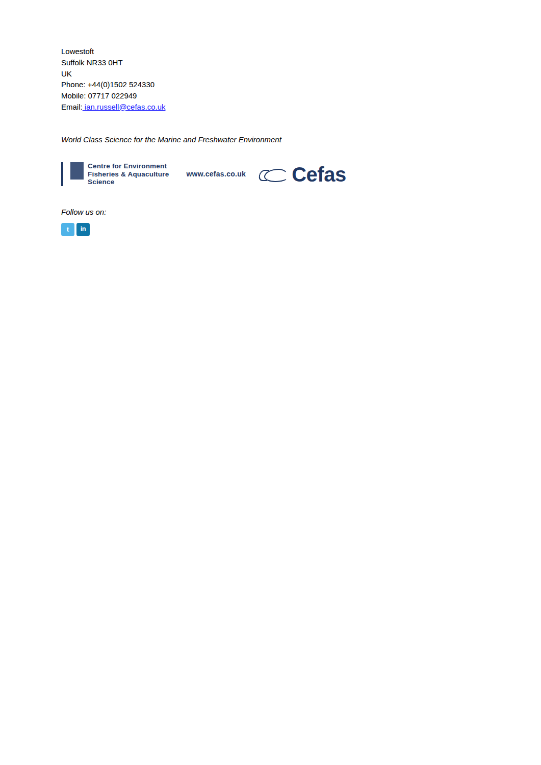Lowestoft
Suffolk NR33 0HT
UK
Phone: +44(0)1502 524330
Mobile: 07717 022949
Email: ian.russell@cefas.co.uk
World Class Science for the Marine and Freshwater Environment
Centre for Environment Fisheries & Aquaculture Science
www.cefas.co.uk
Cefas
Follow us on:
t in